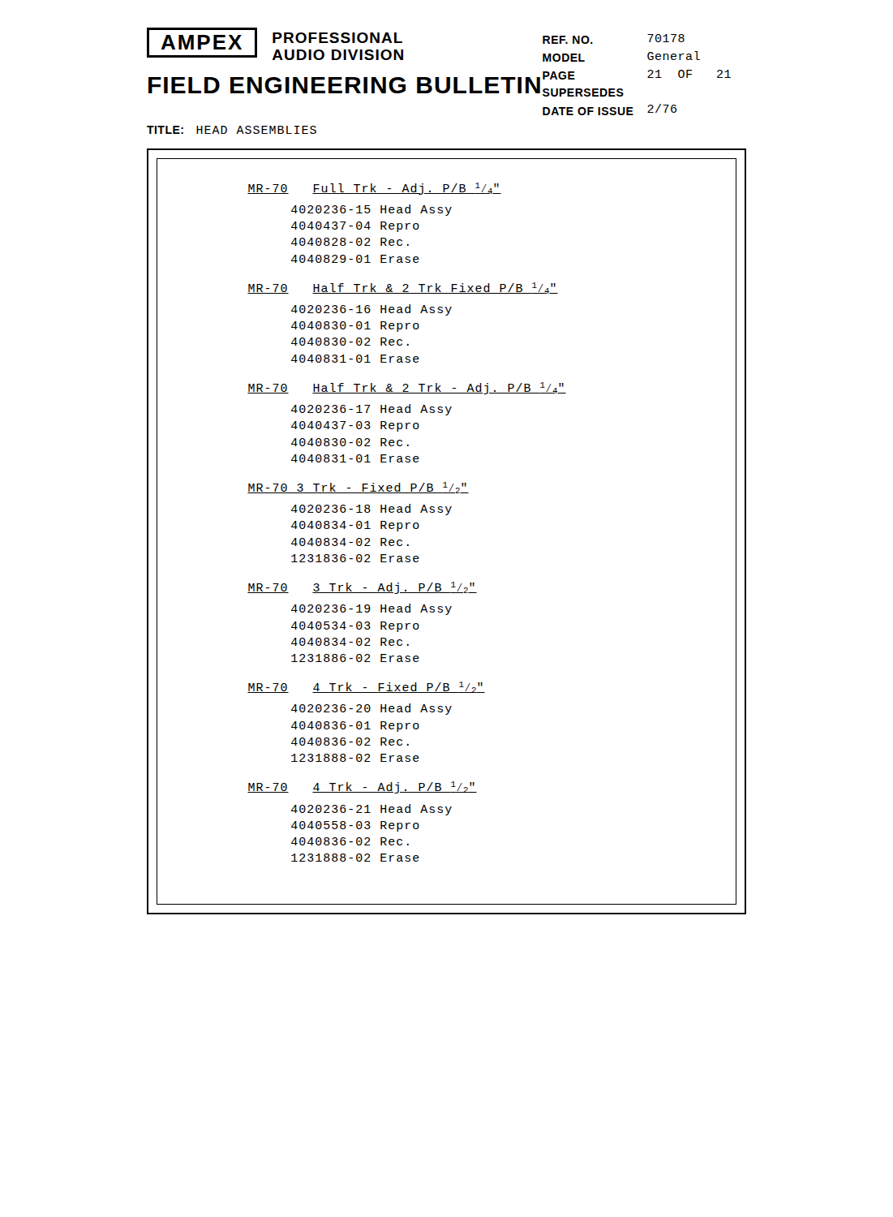AMPEX PROFESSIONAL
AUDIO DIVISION
FIELD ENGINEERING BULLETIN
| REF. NO. | 70178 |
| MODEL | General |
| PAGE | 21 OF 21 |
| SUPERSEDES | |
| DATE OF ISSUE | 2/76 |
TITLE:HEAD ASSEMBLIES
MR-70 Full Trk - Adj. P/B 1⁄4"
4020236-15 Head Assy
4040437-04 Repro
4040828-02 Rec.
4040829-01 Erase
MR-70 Half Trk & 2 Trk Fixed P/B 1⁄4"
4020236-16 Head Assy
4040830-01 Repro
4040830-02 Rec.
4040831-01 Erase
MR-70 Half Trk & 2 Trk - Adj. P/B 1⁄4"
4020236-17 Head Assy
4040437-03 Repro
4040830-02 Rec.
4040831-01 Erase
MR-70 3 Trk - Fixed P/B 1⁄2"
4020236-18 Head Assy
4040834-01 Repro
4040834-02 Rec.
1231836-02 Erase
MR-70 3 Trk - Adj. P/B 1⁄2"
4020236-19 Head Assy
4040534-03 Repro
4040834-02 Rec.
1231886-02 Erase
MR-70 4 Trk - Fixed P/B 1⁄2"
4020236-20 Head Assy
4040836-01 Repro
4040836-02 Rec.
1231888-02 Erase
MR-70 4 Trk - Adj. P/B 1⁄2"
4020236-21 Head Assy
4040558-03 Repro
4040836-02 Rec.
1231888-02 Erase